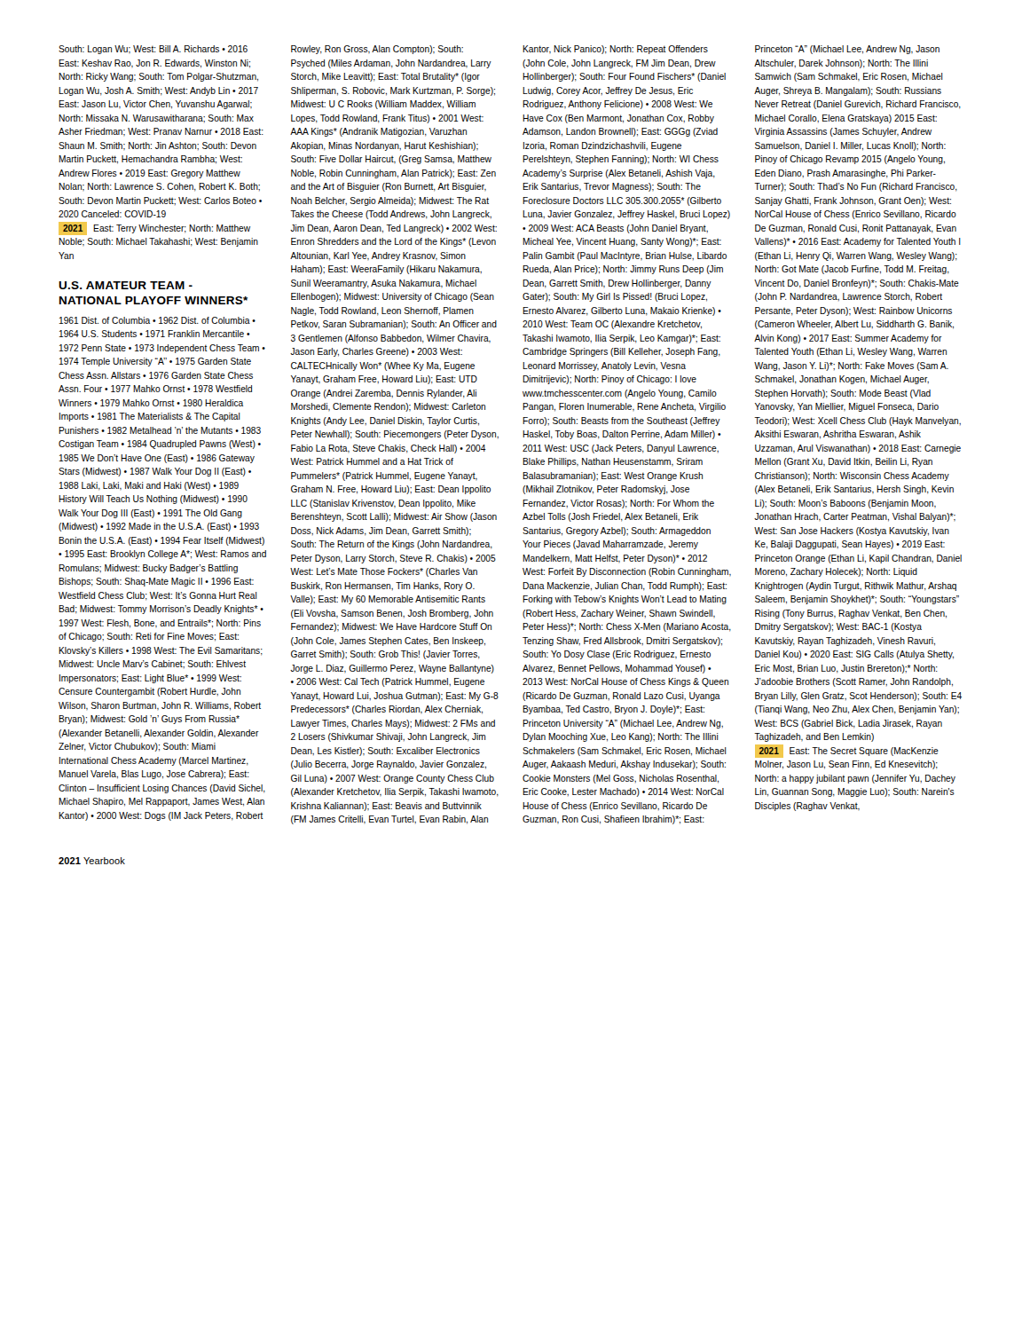South: Logan Wu; West: Bill A. Richards • 2016 East: Keshav Rao, Jon R. Edwards, Winston Ni; North: Ricky Wang; South: Tom Polgar-Shutzman, Logan Wu, Josh A. Smith; West: Andyb Lin • 2017 East: Jason Lu, Victor Chen, Yuvanshu Agarwal; North: Missaka N. Warusawitharana; South: Max Asher Friedman; West: Pranav Narnur • 2018 East: Shaun M. Smith; North: Jin Ashton; South: Devon Martin Puckett, Hemachandra Rambha; West: Andrew Flores • 2019 East: Gregory Matthew Nolan; North: Lawrence S. Cohen, Robert K. Both; South: Devon Martin Puckett; West: Carlos Boteo • 2020 Canceled: COVID-19
2021 East: Terry Winchester; North: Matthew Noble; South: Michael Takahashi; West: Benjamin Yan
U.S. Amateur Team -
National Playoff Winners*
1961 Dist. of Columbia • 1962 Dist. of Columbia • 1964 U.S. Students • 1971 Franklin Mercantile • 1972 Penn State • 1973 Independent Chess Team • 1974 Temple University “A’’ • 1975 Garden State Chess Assn. Allstars • 1976 Garden State Chess Assn. Four • 1977 Mahko Ornst • 1978 Westfield Winners • 1979 Mahko Ornst • 1980 Heraldica Imports • 1981 The Materialists & The Capital Punishers • 1982 Metalhead ’n’ the Mutants • 1983 Costigan Team • 1984 Quadrupled Pawns (West) • 1985 We Don’t Have One (East) • 1986 Gateway Stars (Midwest) • 1987 Walk Your Dog II (East) • 1988 Laki, Laki, Maki and Haki (West) • 1989 History Will Teach Us Nothing (Midwest) • 1990 Walk Your Dog III (East) • 1991 The Old Gang (Midwest) • 1992 Made in the U.S.A. (East) • 1993 Bonin the U.S.A. (East) • 1994 Fear Itself (Midwest) • 1995 East: Brooklyn College A*; West: Ramos and Romulans; Midwest: Bucky Badger’s Battling Bishops; South: Shaq-Mate Magic II • 1996 East: Westfield Chess Club; West: It’s Gonna Hurt Real Bad; Midwest: Tommy Morrison’s Deadly Knights* • 1997 West: Flesh, Bone, and Entrails*; North: Pins of Chicago; South: Reti for Fine Moves; East: Klovsky’s Killers • 1998 West: The Evil Samaritans; Midwest: Uncle Marv’s Cabinet; South: Ehlvest Impersonators; East: Light Blue* • 1999 West: Censure Countergambit (Robert Hurdle, John Wilson, Sharon Burtman, John R. Williams, Robert Bryan); Midwest: Gold ’n’ Guys From Russia* (Alexander Betanelli, Alexander Goldin, Alexander Zelner, Victor Chubukov); South: Miami International Chess Academy (Marcel Martinez, Manuel Varela, Blas Lugo, Jose Cabrera); East: Clinton – Insufficient Losing Chances (David Sichel, Michael Shapiro, Mel Rappaport, James West, Alan Kantor) • 2000 West: Dogs (IM Jack Peters, Robert Rowley, Ron Gross, Alan Compton); South: Psyched (Miles Ardaman, John Nardandrea, Larry Storch, Mike Leavitt); East: Total Brutality* (Igor Shliperman, S. Robovic, Mark Kurtzman, P. Sorge); Midwest: U C Rooks (William Maddex, William Lopes, Todd Rowland, Frank Titus) • 2001 West: AAA Kings* (Andranik Matigozian, Varuzhan Akopian, Minas Nordanyan, Harut Keshishian); South: Five Dollar Haircut, (Greg Samsa, Matthew Noble, Robin Cunningham, Alan Patrick); East: Zen and the Art of Bisguier (Ron Burnett, Art Bisguier, Noah Belcher, Sergio Almeida); Midwest: The Rat Takes the Cheese (Todd Andrews, John Langreck, Jim Dean, Aaron Dean, Ted Langreck) • 2002 West: Enron Shredders and the Lord of the Kings* (Levon Altounian, Karl Yee, Andrey Krasnov, Simon Haham); East: WeeraFamily (Hikaru Nakamura, Sunil Weeramantry, Asuka Nakamura, Michael Ellenbogen); Midwest: University of Chicago (Sean Nagle, Todd Rowland, Leon Shernoff, Plamen Petkov, Saran Subramanian); South: An Officer and 3 Gentlemen (Alfonso Babbedon, Wilmer Chavira, Jason Early, Charles Greene) • 2003 West: CALTECHnically Won* (Whee Ky Ma, Eugene Yanayt, Graham Free, Howard Liu); East: UTD Orange (Andrei Zaremba, Dennis Rylander, Ali Morshedi, Clemente Rendon); Midwest: Carleton Knights (Andy Lee, Daniel Diskin, Taylor Curtis, Peter Newhall); South: Piecemongers (Peter Dyson, Fabio La Rota, Steve Chakis, Check Hall) • 2004 West: Patrick Hummel and a Hat Trick of Pummelers* (Patrick Hummel, Eugene Yanayt, Graham N. Free, Howard Liu); East: Dean Ippolito LLC (Stanislav Krivenstov, Dean Ippolito, Mike Berenshteyn, Scott Lalli); Midwest: Air Show (Jason Doss, Nick Adams, Jim Dean, Garrett Smith); South: The Return of the Kings (John Nardandrea, Peter Dyson, Larry Storch, Steve R. Chakis) • 2005 West: Let’s Mate Those Fockers* (Charles Van Buskirk, Ron Hermansen, Tim Hanks, Rory O. Valle); East: My 60 Memorable Antisemitic Rants (Eli Vovsha, Samson Benen, Josh Bromberg, John Fernandez); Midwest: We Have Hardcore Stuff On (John Cole, James Stephen Cates, Ben Inskeep, Garret Smith); South: Grob This! (Javier Torres, Jorge L. Diaz, Guillermo Perez, Wayne Ballantyne) • 2006 West: Cal Tech (Patrick Hummel, Eugene Yanayt, Howard Lui, Joshua Gutman); East: My G-8 Predecessors* (Charles Riordan, Alex Cherniak, Lawyer Times, Charles Mays); Midwest: 2 FMs and 2 Losers (Shivkumar Shivaji, John Langreck, Jim Dean, Les Kistler); South: Excaliber Electronics (Julio Becerra, Jorge Raynaldo, Javier Gonzalez, Gil Luna) • 2007 West: Orange County Chess Club (Alexander Kretchetov, Ilia Serpik, Takashi Iwamoto, Krishna Kaliannan); East: Beavis and Buttvinnik (FM James Critelli, Evan Turtel, Evan Rabin, Alan Kantor, Nick Panico); North: Repeat Offenders (John Cole, John Langreck, FM Jim Dean, Drew Hollinberger); South: Four Found Fischers* (Daniel Ludwig, Corey Acor, Jeffrey De Jesus, Eric Rodriguez, Anthony Felicione) • 2008 West: We Have Cox (Ben Marmont, Jonathan Cox, Robby Adamson, Landon Brownell); East: GGGg (Zviad Izoria, Roman Dzindzichashvili, Eugene Perelshteyn, Stephen Fanning); North: WI Chess Academy’s Surprise (Alex Betaneli, Ashish Vaja, Erik Santarius, Trevor Magness); South: The Foreclosure Doctors LLC 305.300.2055* (Gilberto Luna, Javier Gonzalez, Jeffrey Haskel, Bruci Lopez) • 2009 West: ACA Beasts (John Daniel Bryant, Micheal Yee, Vincent Huang, Santy Wong)*; East: Palin Gambit (Paul MacIntyre, Brian Hulse, Libardo Rueda, Alan Price); North: Jimmy Runs Deep (Jim Dean, Garrett Smith, Drew Hollinberger, Danny Gater); South: My Girl Is Pissed! (Bruci Lopez, Ernesto Alvarez, Gilberto Luna, Makaio Krienke) • 2010 West: Team OC (Alexandre Kretchetov, Takashi Iwamoto, Ilia Serpik, Leo Kamgar)*; East: Cambridge Springers (Bill Kelleher, Joseph Fang, Leonard Morrissey, Anatoly Levin, Vesna Dimitrijevic); North: Pinoy of Chicago: I love www.tmchesscenter.com (Angelo Young, Camilo Pangan, Floren Inumerable, Rene Ancheta, Virgilio Forro); South: Beasts from the Southeast (Jeffrey Haskel, Toby Boas, Dalton Perrine, Adam Miller) • 2011 West: USC (Jack Peters, Danyul Lawrence, Blake Phillips, Nathan Heusenstamm, Sriram Balasubramanian); East: West Orange Krush (Mikhail Zlotnikov, Peter Radomskyj, Jose Fernandez, Victor Rosas); North: For Whom the Azbel Tolls (Josh Friedel, Alex Betaneli, Erik Santarius, Gregory Azbel); South: Armageddon Your Pieces (Javad Maharramzade, Jeremy Mandelkern, Matt Helfst, Peter Dyson)* • 2012 West: Forfeit By Disconnection (Robin Cunningham, Dana Mackenzie, Julian Chan, Todd Rumph); East: Forking with Tebow’s Knights Won’t Lead to Mating (Robert Hess, Zachary Weiner, Shawn Swindell, Peter Hess)*; North: Chess X-Men (Mariano Acosta, Tenzing Shaw, Fred Allsbrook, Dmitri Sergatskov); South: Yo Dosy Clase (Eric Rodriguez, Ernesto Alvarez, Bennet Pellows, Mohammad Yousef) • 2013 West: NorCal House of Chess Kings & Queen (Ricardo De Guzman, Ronald Lazo Cusi, Uyanga Byambaa, Ted Castro, Bryon J. Doyle)*; East: Princeton University “A” (Michael Lee, Andrew Ng, Dylan Mooching Xue, Leo Kang); North: The Illini Schmakelers (Sam Schmakel, Eric Rosen, Michael Auger, Aakaash Meduri, Akshay Indusekar); South: Cookie Monsters (Mel Goss, Nicholas Rosenthal, Eric Cooke, Lester Machado) • 2014 West: NorCal House of Chess (Enrico Sevillano, Ricardo De Guzman, Ron Cusi, Shafieen Ibrahim)*; East: Princeton “A” (Michael Lee, Andrew Ng, Jason Altschuler, Darek Johnson); North: The Illini Samwich (Sam Schmakel, Eric Rosen, Michael Auger, Shreya B. Mangalam); South: Russians Never Retreat (Daniel Gurevich, Richard Francisco, Michael Corallo, Elena Gratskaya) 2015 East: Virginia Assassins (James Schuyler, Andrew Samuelson, Daniel I. Miller, Lucas Knoll); North: Pinoy of Chicago Revamp 2015 (Angelo Young, Eden Diano, Prash Amarasinghe, Phi Parker-Turner); South: Thad’s No Fun (Richard Francisco, Sanjay Ghatti, Frank Johnson, Grant Oen); West: NorCal House of Chess (Enrico Sevillano, Ricardo De Guzman, Ronald Cusi, Ronit Pattanayak, Evan Vallens)* • 2016 East: Academy for Talented Youth I (Ethan Li, Henry Qi, Warren Wang, Wesley Wang); North: Got Mate (Jacob Furfine, Todd M. Freitag, Vincent Do, Daniel Bronfeyn)*; South: Chakis-Mate (John P. Nardandrea, Lawrence Storch, Robert Persante, Peter Dyson); West: Rainbow Unicorns (Cameron Wheeler, Albert Lu, Siddharth G. Banik, Alvin Kong) • 2017 East: Summer Academy for Talented Youth (Ethan Li, Wesley Wang, Warren Wang, Jason Y. Li)*; North: Fake Moves (Sam A. Schmakel, Jonathan Kogen, Michael Auger, Stephen Horvath); South: Mode Beast (Vlad Yanovsky, Yan Miellier, Miguel Fonseca, Dario Teodori); West: Xcell Chess Club (Hayk Manvelyan, Aksithi Eswaran, Ashritha Eswaran, Ashik Uzzaman, Arul Viswanathan) • 2018 East: Carnegie Mellon (Grant Xu, David Itkin, Beilin Li, Ryan Christianson); North: Wisconsin Chess Academy (Alex Betaneli, Erik Santarius, Hersh Singh, Kevin Li); South: Moon’s Baboons (Benjamin Moon, Jonathan Hrach, Carter Peatman, Vishal Balyan)*; West: San Jose Hackers (Kostya Kavutskiy, Ivan Ke, Balaji Daggupati, Sean Hayes) • 2019 East: Princeton Orange (Ethan Li, Kapil Chandran, Daniel Moreno, Zachary Holecek); North: Liquid Knightrogen (Aydin Turgut, Rithwik Mathur, Arshaq Saleem, Benjamin Shoykhet)*; South: “Youngstars” Rising (Tony Burrus, Raghav Venkat, Ben Chen, Dmitry Sergatskov); West: BAC-1 (Kostya Kavutskiy, Rayan Taghizadeh, Vinesh Ravuri, Daniel Kou) • 2020 East: SIG Calls (Atulya Shetty, Eric Most, Brian Luo, Justin Brereton);* North: J’adoobie Brothers (Scott Ramer, John Randolph, Bryan Lilly, Glen Gratz, Scot Henderson); South: E4 (Tianqi Wang, Neo Zhu, Alex Chen, Benjamin Yan); West: BCS (Gabriel Bick, Ladia Jirasek, Rayan Taghizadeh, and Ben Lemkin)
2021 East: The Secret Square (MacKenzie Molner, Jason Lu, Sean Finn, Ed Knesevitch); North: a happy jubilant pawn (Jennifer Yu, Dachey Lin, Guannan Song, Maggie Luo); South: Narein's Disciples (Raghav Venkat,
2021 Yearbook